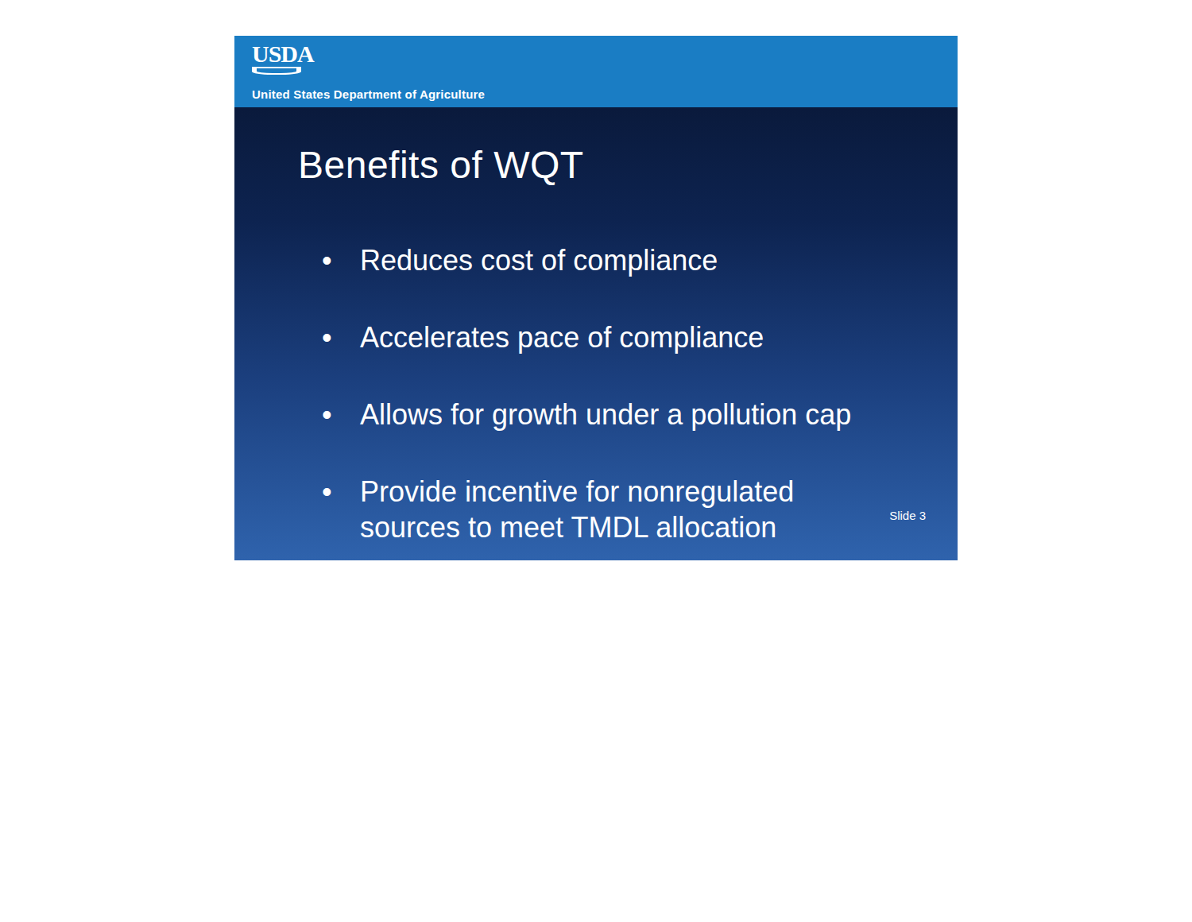USDA
United States Department of Agriculture
Benefits of WQT
Reduces cost of compliance
Accelerates pace of compliance
Allows for growth under a pollution cap
Provide incentive for nonregulated sources to meet TMDL allocation
Slide 3